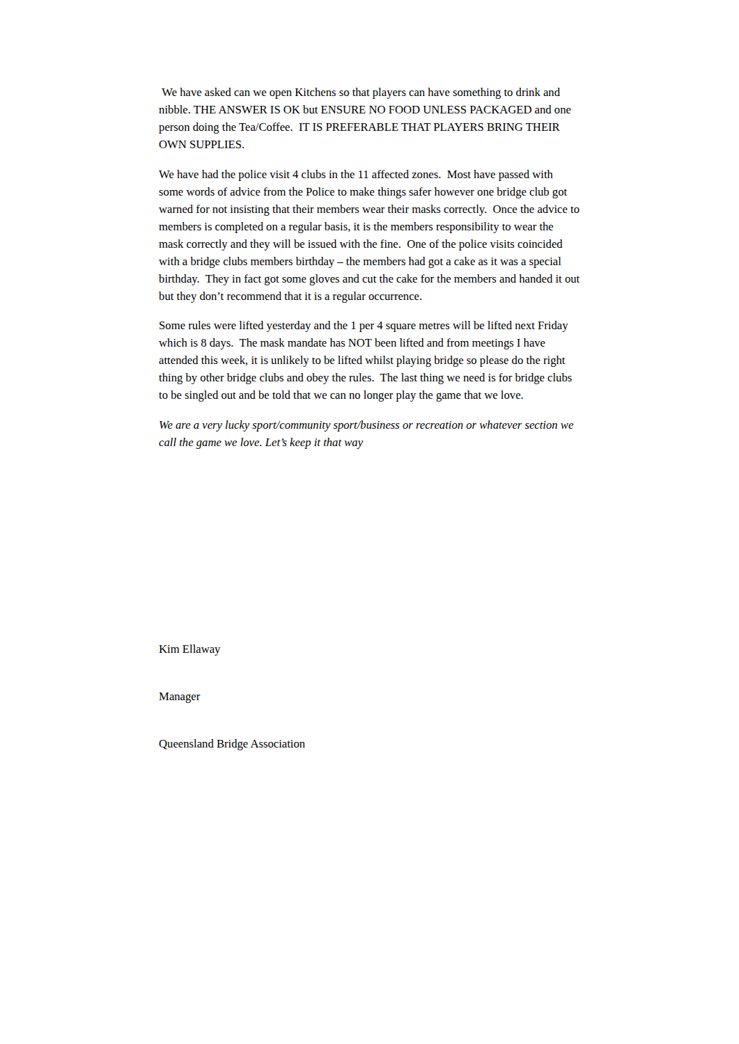We have asked can we open Kitchens so that players can have something to drink and nibble. THE ANSWER IS OK but ENSURE NO FOOD UNLESS PACKAGED and one person doing the Tea/Coffee. IT IS PREFERABLE THAT PLAYERS BRING THEIR OWN SUPPLIES.
We have had the police visit 4 clubs in the 11 affected zones. Most have passed with some words of advice from the Police to make things safer however one bridge club got warned for not insisting that their members wear their masks correctly. Once the advice to members is completed on a regular basis, it is the members responsibility to wear the mask correctly and they will be issued with the fine. One of the police visits coincided with a bridge clubs members birthday – the members had got a cake as it was a special birthday. They in fact got some gloves and cut the cake for the members and handed it out but they don’t recommend that it is a regular occurrence.
Some rules were lifted yesterday and the 1 per 4 square metres will be lifted next Friday which is 8 days. The mask mandate has NOT been lifted and from meetings I have attended this week, it is unlikely to be lifted whilst playing bridge so please do the right thing by other bridge clubs and obey the rules. The last thing we need is for bridge clubs to be singled out and be told that we can no longer play the game that we love.
We are a very lucky sport/community sport/business or recreation or whatever section we call the game we love. Let’s keep it that way
Kim Ellaway
Manager
Queensland Bridge Association